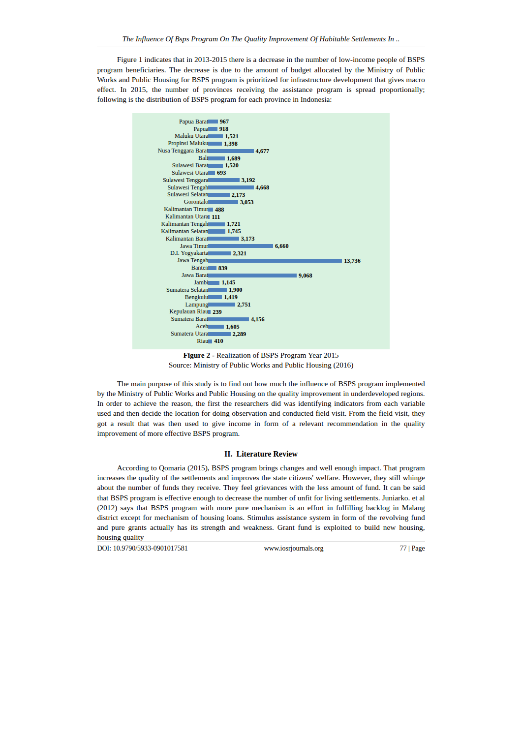The Influence Of Bsps Program On The Quality Improvement Of Habitable Settlements In ..
Figure 1 indicates that in 2013-2015 there is a decrease in the number of low-income people of BSPS program beneficiaries. The decrease is due to the amount of budget allocated by the Ministry of Public Works and Public Housing for BSPS program is prioritized for infrastructure development that gives macro effect. In 2015, the number of provinces receiving the assistance program is spread proportionally; following is the distribution of BSPS program for each province in Indonesia:
| Papua Barat | 967 |
| Papua | 918 |
| Maluku Utara | 1,521 |
| Propinsi Maluku | 1,398 |
| Nusa Tenggara Barat | 4,677 |
| Bali | 1,689 |
| Sulawesi Barat | 1,520 |
| Sulawesi Utara | 693 |
| Sulawesi Tenggara | 3,192 |
| Sulawesi Tengah | 4,668 |
| Sulawesi Selatan | 2,173 |
| Gorontalo | 3,053 |
| Kalimantan Timur | 488 |
| Kalimantan Utara | 111 |
| Kalimantan Tengah | 1,721 |
| Kalimantan Selatan | 1,745 |
| Kalimantan Barat | 3,173 |
| Jawa Timur | 6,660 |
| D.I. Yogyakarta | 2,321 |
| Jawa Tengah | 13,736 |
| Banten | 839 |
| Jawa Barat | 9,068 |
| Jambi | 1,145 |
| Sumatera Selatan | 1,900 |
| Bengkulu | 1,419 |
| Lampung | 2,751 |
| Kepulauan Riau | 239 |
| Sumatera Barat | 4,156 |
| Aceh | 1,605 |
| Sumatera Utara | 2,289 |
| Riau | 410 |
Figure 2 - Realization of BSPS Program Year 2015
Source: Ministry of Public Works and Public Housing (2016)
The main purpose of this study is to find out how much the influence of BSPS program implemented by the Ministry of Public Works and Public Housing on the quality improvement in underdeveloped regions. In order to achieve the reason, the first the researchers did was identifying indicators from each variable used and then decide the location for doing observation and conducted field visit. From the field visit, they got a result that was then used to give income in form of a relevant recommendation in the quality improvement of more effective BSPS program.
II. Literature Review
According to Qomaria (2015), BSPS program brings changes and well enough impact. That program increases the quality of the settlements and improves the state citizens' welfare. However, they still whinge about the number of funds they receive. They feel grievances with the less amount of fund. It can be said that BSPS program is effective enough to decrease the number of unfit for living settlements. Juniarko. et al (2012) says that BSPS program with more pure mechanism is an effort in fulfilling backlog in Malang district except for mechanism of housing loans. Stimulus assistance system in form of the revolving fund and pure grants actually has its strength and weakness. Grant fund is exploited to build new housing, housing quality
DOI: 10.9790/5933-0901017581
www.iosrjournals.org
77 | Page